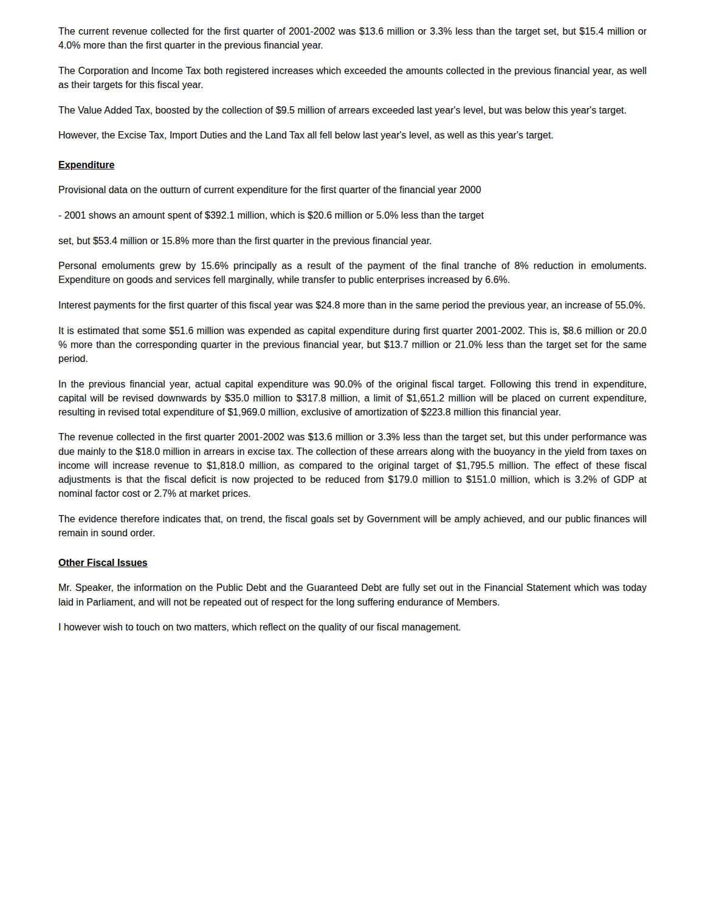The current revenue collected for the first quarter of 2001-2002 was $13.6 million or 3.3% less than the target set, but $15.4 million or 4.0% more than the first quarter in the previous financial year.
The Corporation and Income Tax both registered increases which exceeded the amounts collected in the previous financial year, as well as their targets for this fiscal year.
The Value Added Tax, boosted by the collection of $9.5 million of arrears exceeded last year's level, but was below this year's target.
However, the Excise Tax, Import Duties and the Land Tax all fell below last year's level, as well as this year's target.
Expenditure
Provisional data on the outturn of current expenditure for the first quarter of the financial year 2000
- 2001 shows an amount spent of $392.1 million, which is $20.6 million or 5.0% less than the target
set, but $53.4 million or 15.8% more than the first quarter in the previous financial year.
Personal emoluments grew by 15.6% principally as a result of the payment of the final tranche of 8% reduction in emoluments. Expenditure on goods and services fell marginally, while transfer to public enterprises increased by 6.6%.
Interest payments for the first quarter of this fiscal year was $24.8 more than in the same period the previous year, an increase of 55.0%.
It is estimated that some $51.6 million was expended as capital expenditure during first quarter 2001-2002. This is, $8.6 million or 20.0 % more than the corresponding quarter in the previous financial year, but $13.7 million or 21.0% less than the target set for the same period.
In the previous financial year, actual capital expenditure was 90.0% of the original fiscal target. Following this trend in expenditure, capital will be revised downwards by $35.0 million to $317.8 million, a limit of $1,651.2 million will be placed on current expenditure, resulting in revised total expenditure of $1,969.0 million, exclusive of amortization of $223.8 million this financial year.
The revenue collected in the first quarter 2001-2002 was $13.6 million or 3.3% less than the target set, but this under performance was due mainly to the $18.0 million in arrears in excise tax. The collection of these arrears along with the buoyancy in the yield from taxes on income will increase revenue to $1,818.0 million, as compared to the original target of $1,795.5 million. The effect of these fiscal adjustments is that the fiscal deficit is now projected to be reduced from $179.0 million to $151.0 million, which is 3.2% of GDP at nominal factor cost or 2.7% at market prices.
The evidence therefore indicates that, on trend, the fiscal goals set by Government will be amply achieved, and our public finances will remain in sound order.
Other Fiscal Issues
Mr. Speaker, the information on the Public Debt and the Guaranteed Debt are fully set out in the Financial Statement which was today laid in Parliament, and will not be repeated out of respect for the long suffering endurance of Members.
I however wish to touch on two matters, which reflect on the quality of our fiscal management.